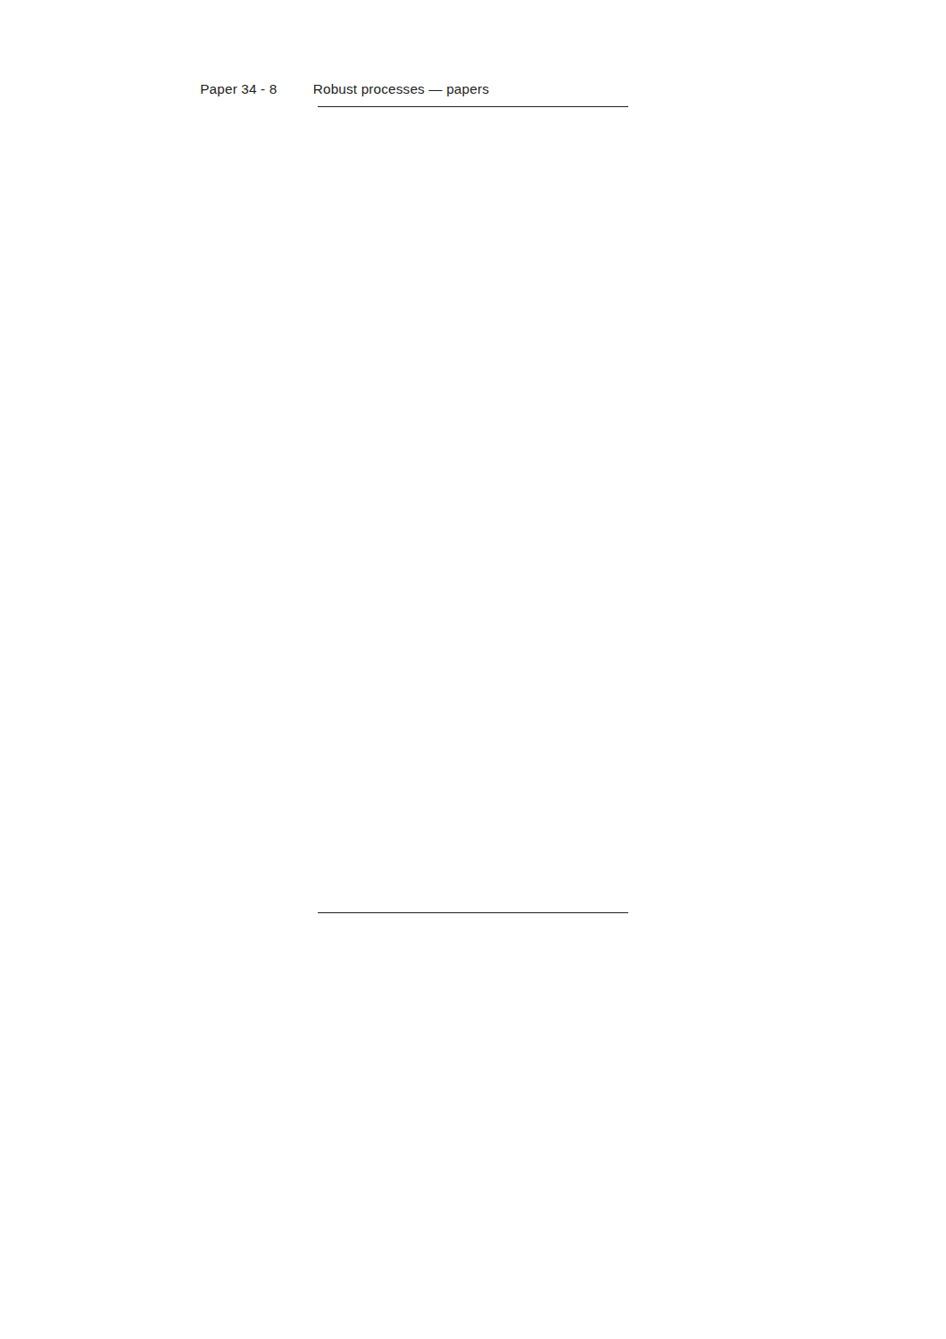Paper 34 - 8 Robust processes — papers